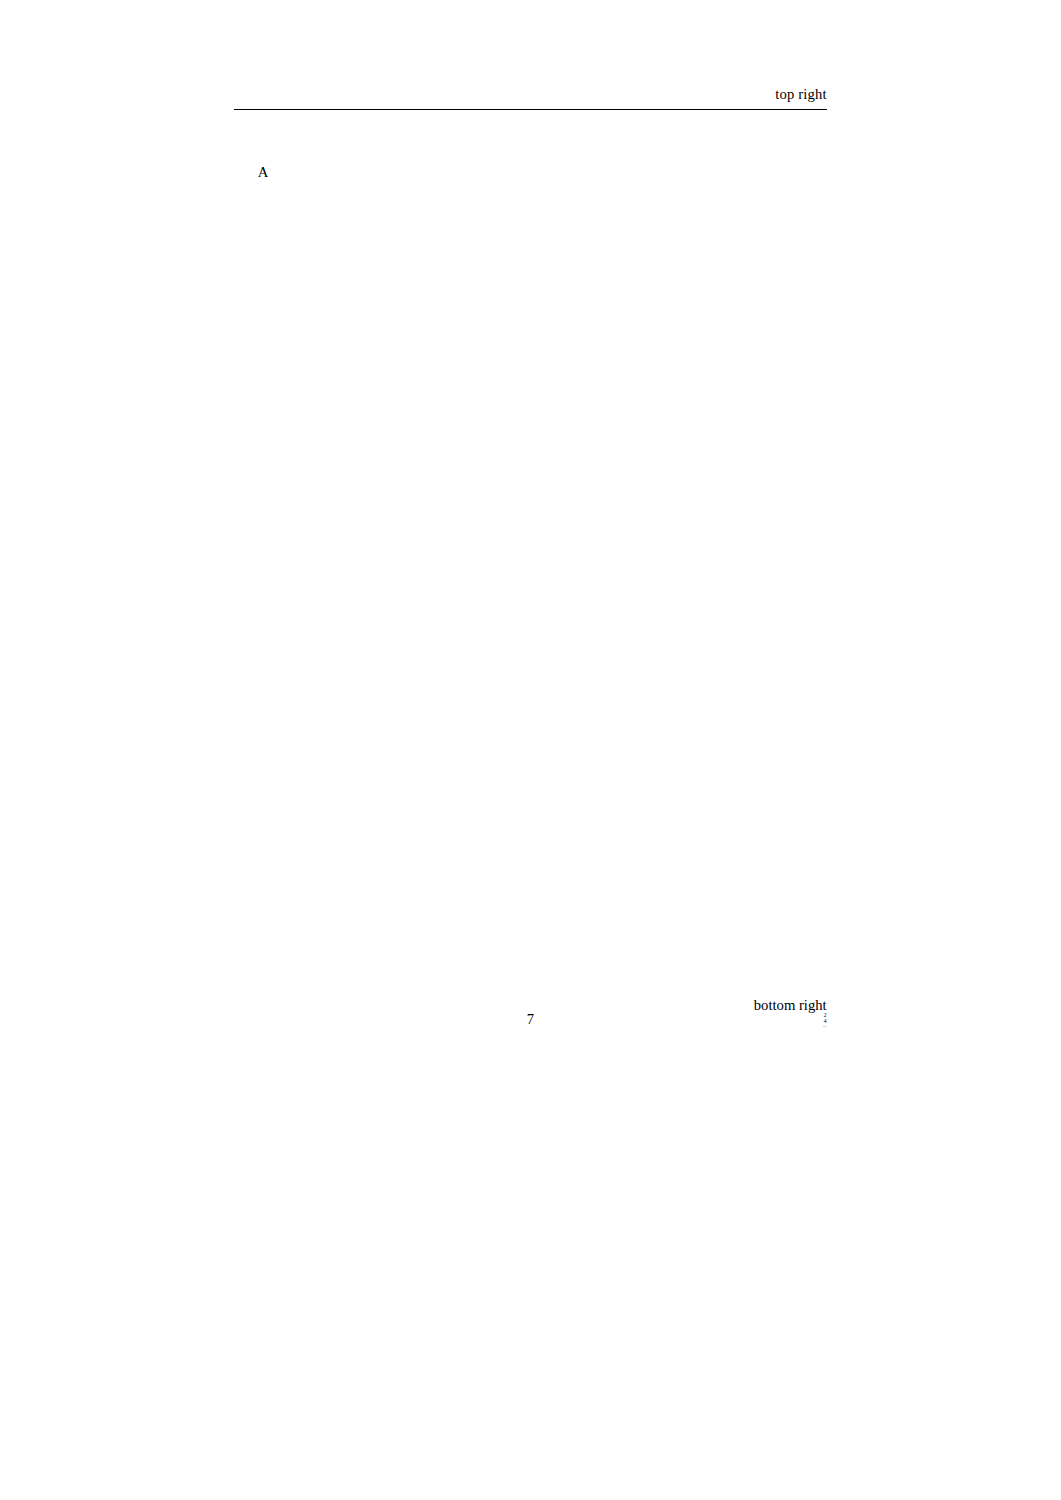top right
A
7 bottom right 2 4 …